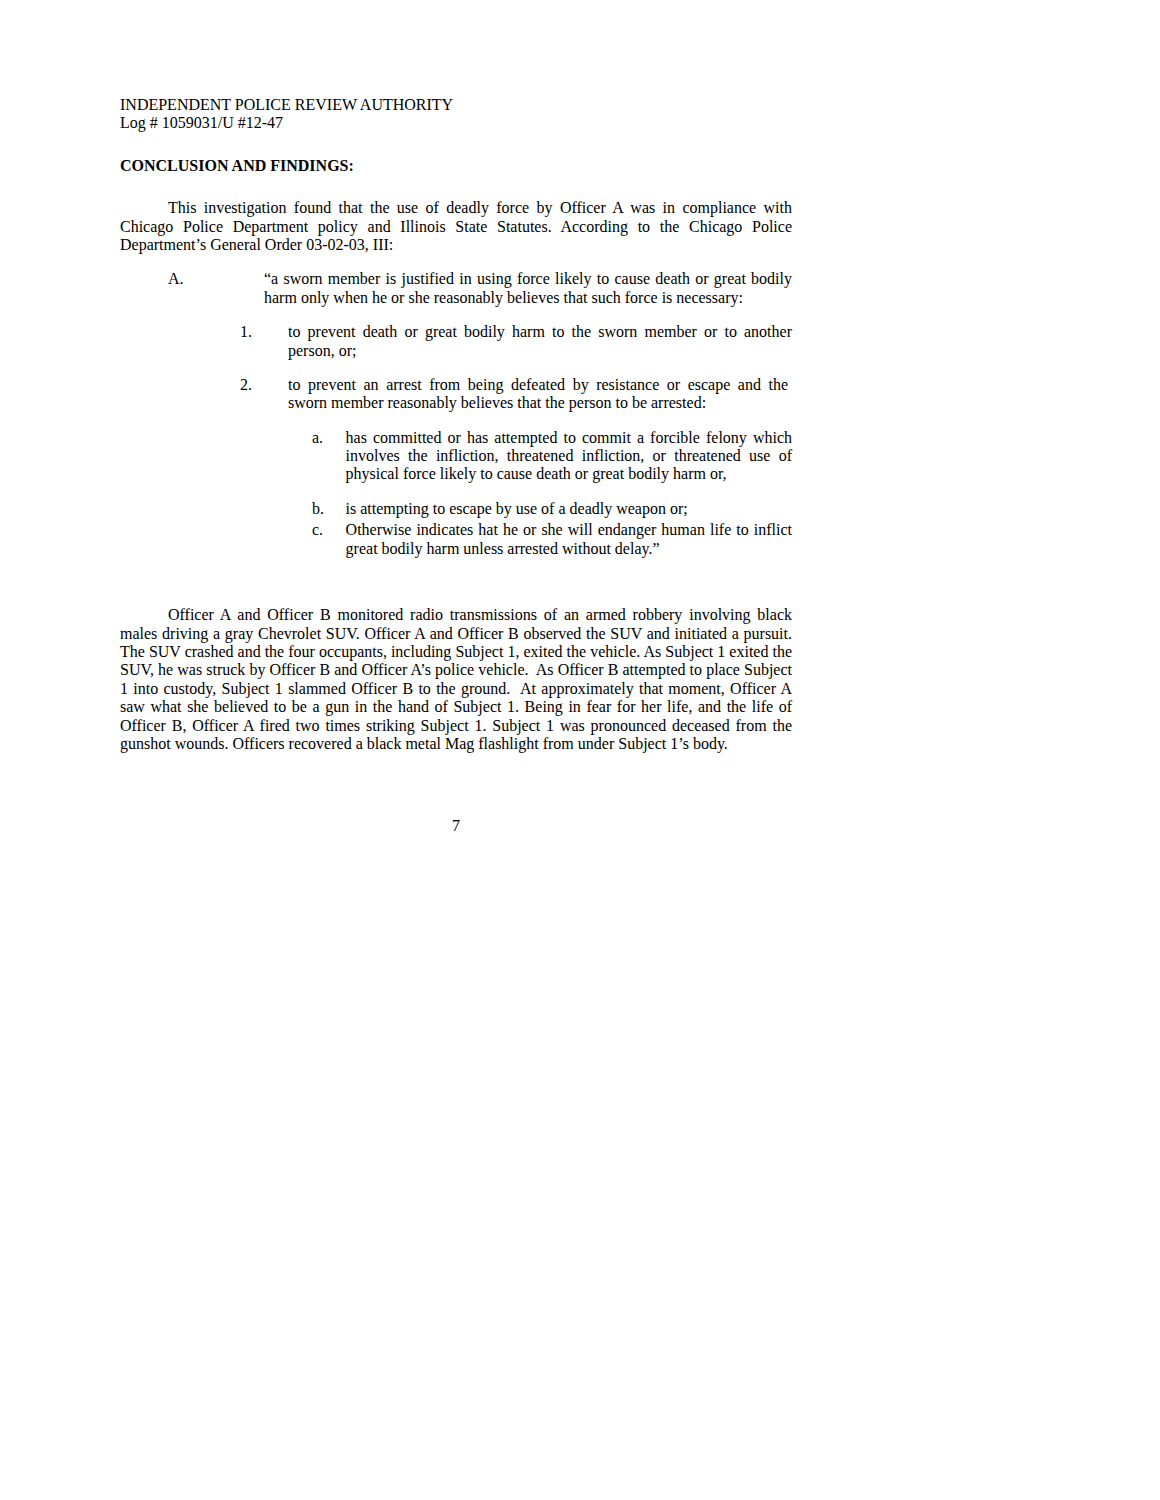INDEPENDENT POLICE REVIEW AUTHORITY
Log # 1059031/U #12-47
CONCLUSION AND FINDINGS:
This investigation found that the use of deadly force by Officer A was in compliance with Chicago Police Department policy and Illinois State Statutes. According to the Chicago Police Department’s General Order 03-02-03, III:
A.
“a sworn member is justified in using force likely to cause death or great bodily harm only when he or she reasonably believes that such force is necessary:
1.
to prevent death or great bodily harm to the sworn member or to another person, or;
2.
to prevent an arrest from being defeated by resistance or escape and the sworn member reasonably believes that the person to be arrested:
a.
has committed or has attempted to commit a forcible felony which involves the infliction, threatened infliction, or threatened use of physical force likely to cause death or great bodily harm or,
b.
is attempting to escape by use of a deadly weapon or;
c.
Otherwise indicates hat he or she will endanger human life to inflict great bodily harm unless arrested without delay.”
Officer A and Officer B monitored radio transmissions of an armed robbery involving black males driving a gray Chevrolet SUV. Officer A and Officer B observed the SUV and initiated a pursuit. The SUV crashed and the four occupants, including Subject 1, exited the vehicle. As Subject 1 exited the SUV, he was struck by Officer B and Officer A’s police vehicle. As Officer B attempted to place Subject 1 into custody, Subject 1 slammed Officer B to the ground. At approximately that moment, Officer A saw what she believed to be a gun in the hand of Subject 1. Being in fear for her life, and the life of Officer B, Officer A fired two times striking Subject 1. Subject 1 was pronounced deceased from the gunshot wounds. Officers recovered a black metal Mag flashlight from under Subject 1’s body.
7